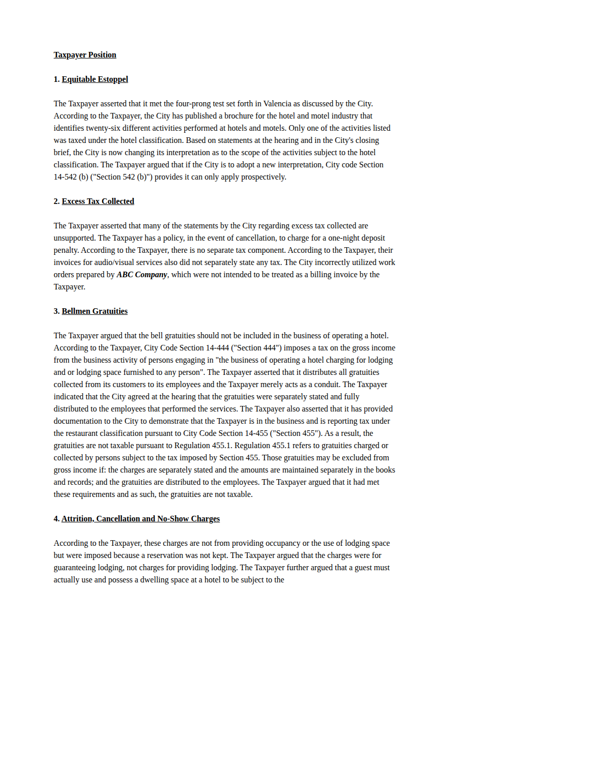Taxpayer Position
1. Equitable Estoppel
The Taxpayer asserted that it met the four-prong test set forth in Valencia as discussed by the City. According to the Taxpayer, the City has published a brochure for the hotel and motel industry that identifies twenty-six different activities performed at hotels and motels. Only one of the activities listed was taxed under the hotel classification. Based on statements at the hearing and in the City's closing brief, the City is now changing its interpretation as to the scope of the activities subject to the hotel classification. The Taxpayer argued that if the City is to adopt a new interpretation, City code Section 14-542 (b) ("Section 542 (b)") provides it can only apply prospectively.
2. Excess Tax Collected
The Taxpayer asserted that many of the statements by the City regarding excess tax collected are unsupported. The Taxpayer has a policy, in the event of cancellation, to charge for a one-night deposit penalty. According to the Taxpayer, there is no separate tax component. According to the Taxpayer, their invoices for audio/visual services also did not separately state any tax. The City incorrectly utilized work orders prepared by ABC Company, which were not intended to be treated as a billing invoice by the Taxpayer.
3. Bellmen Gratuities
The Taxpayer argued that the bell gratuities should not be included in the business of operating a hotel. According to the Taxpayer, City Code Section 14-444 ("Section 444") imposes a tax on the gross income from the business activity of persons engaging in "the business of operating a hotel charging for lodging and or lodging space furnished to any person". The Taxpayer asserted that it distributes all gratuities collected from its customers to its employees and the Taxpayer merely acts as a conduit. The Taxpayer indicated that the City agreed at the hearing that the gratuities were separately stated and fully distributed to the employees that performed the services. The Taxpayer also asserted that it has provided documentation to the City to demonstrate that the Taxpayer is in the business and is reporting tax under the restaurant classification pursuant to City Code Section 14-455 ("Section 455"). As a result, the gratuities are not taxable pursuant to Regulation 455.1. Regulation 455.1 refers to gratuities charged or collected by persons subject to the tax imposed by Section 455. Those gratuities may be excluded from gross income if: the charges are separately stated and the amounts are maintained separately in the books and records; and the gratuities are distributed to the employees. The Taxpayer argued that it had met these requirements and as such, the gratuities are not taxable.
4. Attrition, Cancellation and No-Show Charges
According to the Taxpayer, these charges are not from providing occupancy or the use of lodging space but were imposed because a reservation was not kept. The Taxpayer argued that the charges were for guaranteeing lodging, not charges for providing lodging. The Taxpayer further argued that a guest must actually use and possess a dwelling space at a hotel to be subject to the